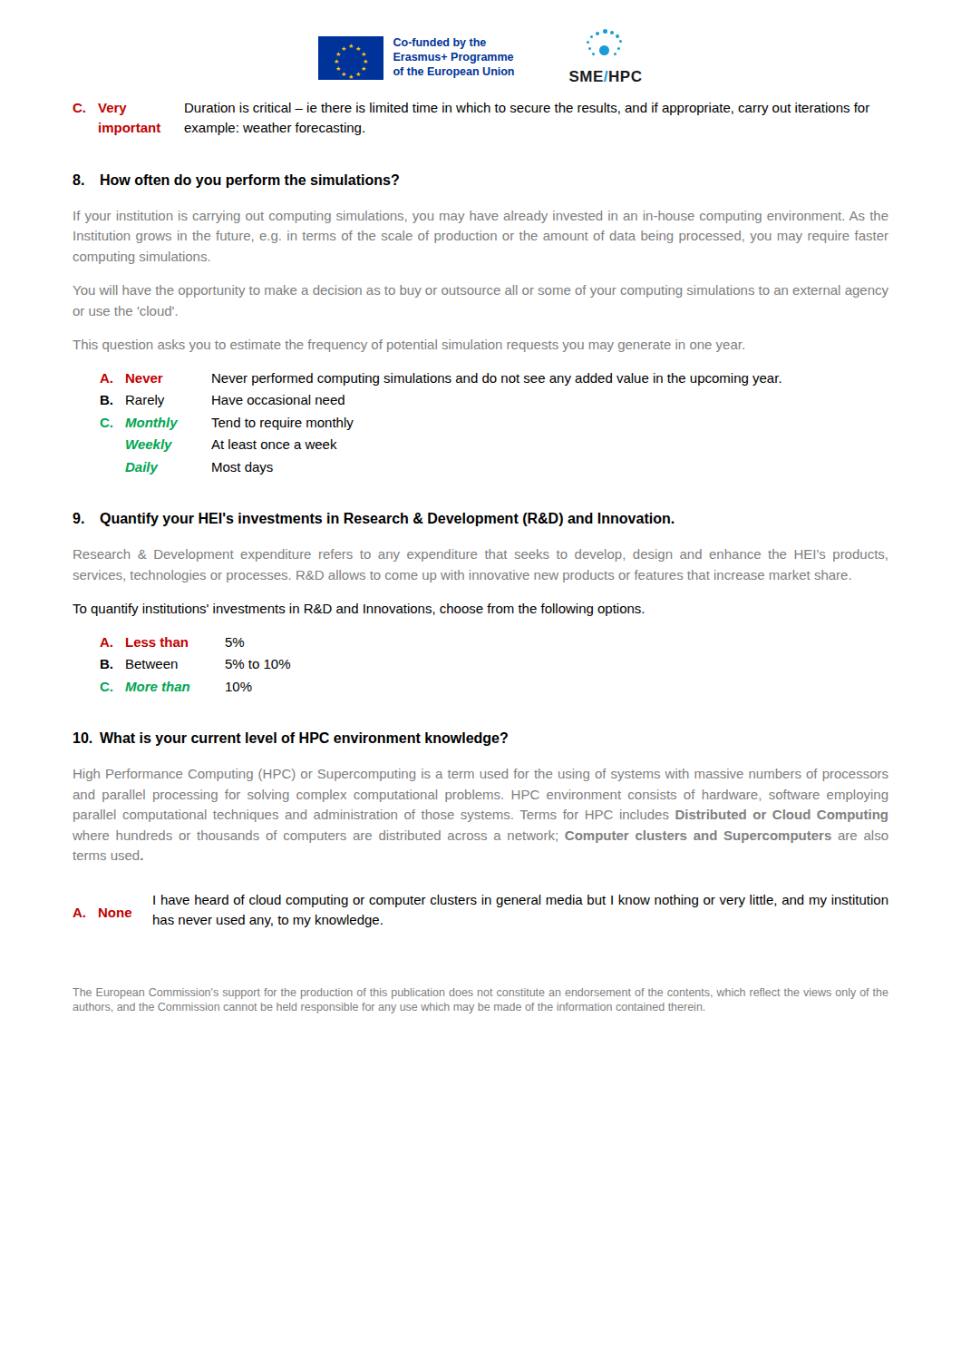★ ★ ★ ★ ★ ★ ★ ★ ★ ★ ★ ★
Co-funded by the
Erasmus+ Programme
of the European Union
SME/HPC
C.
Very
important
Duration is critical – ie there is limited time in which to secure the results, and if appropriate, carry out iterations for example: weather forecasting.
8. How often do you perform the simulations?
If your institution is carrying out computing simulations, you may have already invested in an in-house computing environment. As the Institution grows in the future, e.g. in terms of the scale of production or the amount of data being processed, you may require faster computing simulations.
You will have the opportunity to make a decision as to buy or outsource all or some of your computing simulations to an external agency or use the 'cloud'.
This question asks you to estimate the frequency of potential simulation requests you may generate in one year.
A.
Never
Never performed computing simulations and do not see any added value in the upcoming year.
B.
Rarely
Have occasional need
C.
Monthly
Tend to require monthly
Weekly
At least once a week
Daily
Most days
9. Quantify your HEI's investments in Research & Development (R&D) and Innovation.
Research & Development expenditure refers to any expenditure that seeks to develop, design and enhance the HEI's products, services, technologies or processes. R&D allows to come up with innovative new products or features that increase market share.
To quantify institutions' investments in R&D and Innovations, choose from the following options.
A.
Less than
5%
B.
Between
5% to 10%
C.
More than
10%
10. What is your current level of HPC environment knowledge?
High Performance Computing (HPC) or Supercomputing is a term used for the using of systems with massive numbers of processors and parallel processing for solving complex computational problems. HPC environment consists of hardware, software employing parallel computational techniques and administration of those systems. Terms for HPC includes Distributed or Cloud Computing where hundreds or thousands of computers are distributed across a network; Computer clusters and Supercomputers are also terms used.
A.
None
I have heard of cloud computing or computer clusters in general media but I know nothing or very little, and my institution has never used any, to my knowledge.
The European Commission's support for the production of this publication does not constitute an endorsement of the contents, which reflect the views only of the authors, and the Commission cannot be held responsible for any use which may be made of the information contained therein.